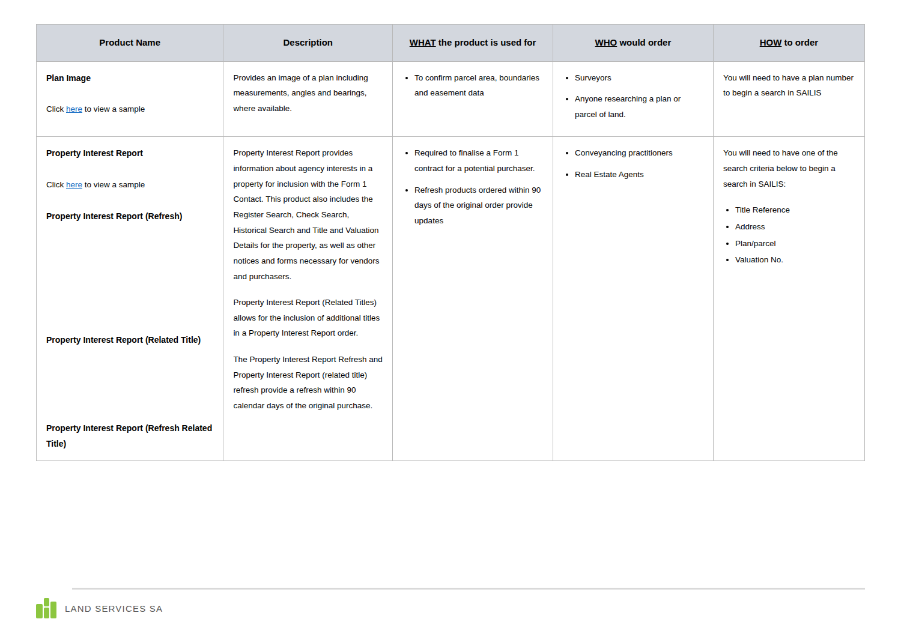| Product Name | Description | WHAT the product is used for | WHO would order | HOW to order |
| --- | --- | --- | --- | --- |
| Plan Image Click here to view a sample | Provides an image of a plan including measurements, angles and bearings, where available. | To confirm parcel area, boundaries and easement data | Surveyors Anyone researching a plan or parcel of land. | You will need to have a plan number to begin a search in SAILIS |
| Property Interest Report Click here to view a sample Property Interest Report (Refresh) Property Interest Report (Related Title) Property Interest Report (Refresh Related Title) | Property Interest Report provides information about agency interests in a property for inclusion with the Form 1 Contact. This product also includes the Register Search, Check Search, Historical Search and Title and Valuation Details for the property, as well as other notices and forms necessary for vendors and purchasers. Property Interest Report (Related Titles) allows for the inclusion of additional titles in a Property Interest Report order. The Property Interest Report Refresh and Property Interest Report (related title) refresh provide a refresh within 90 calendar days of the original purchase. | Required to finalise a Form 1 contract for a potential purchaser. Refresh products ordered within 90 days of the original order provide updates | Conveyancing practitioners Real Estate Agents | You will need to have one of the search criteria below to begin a search in SAILIS: Title Reference Address Plan/parcel Valuation No. |
LAND SERVICES SA